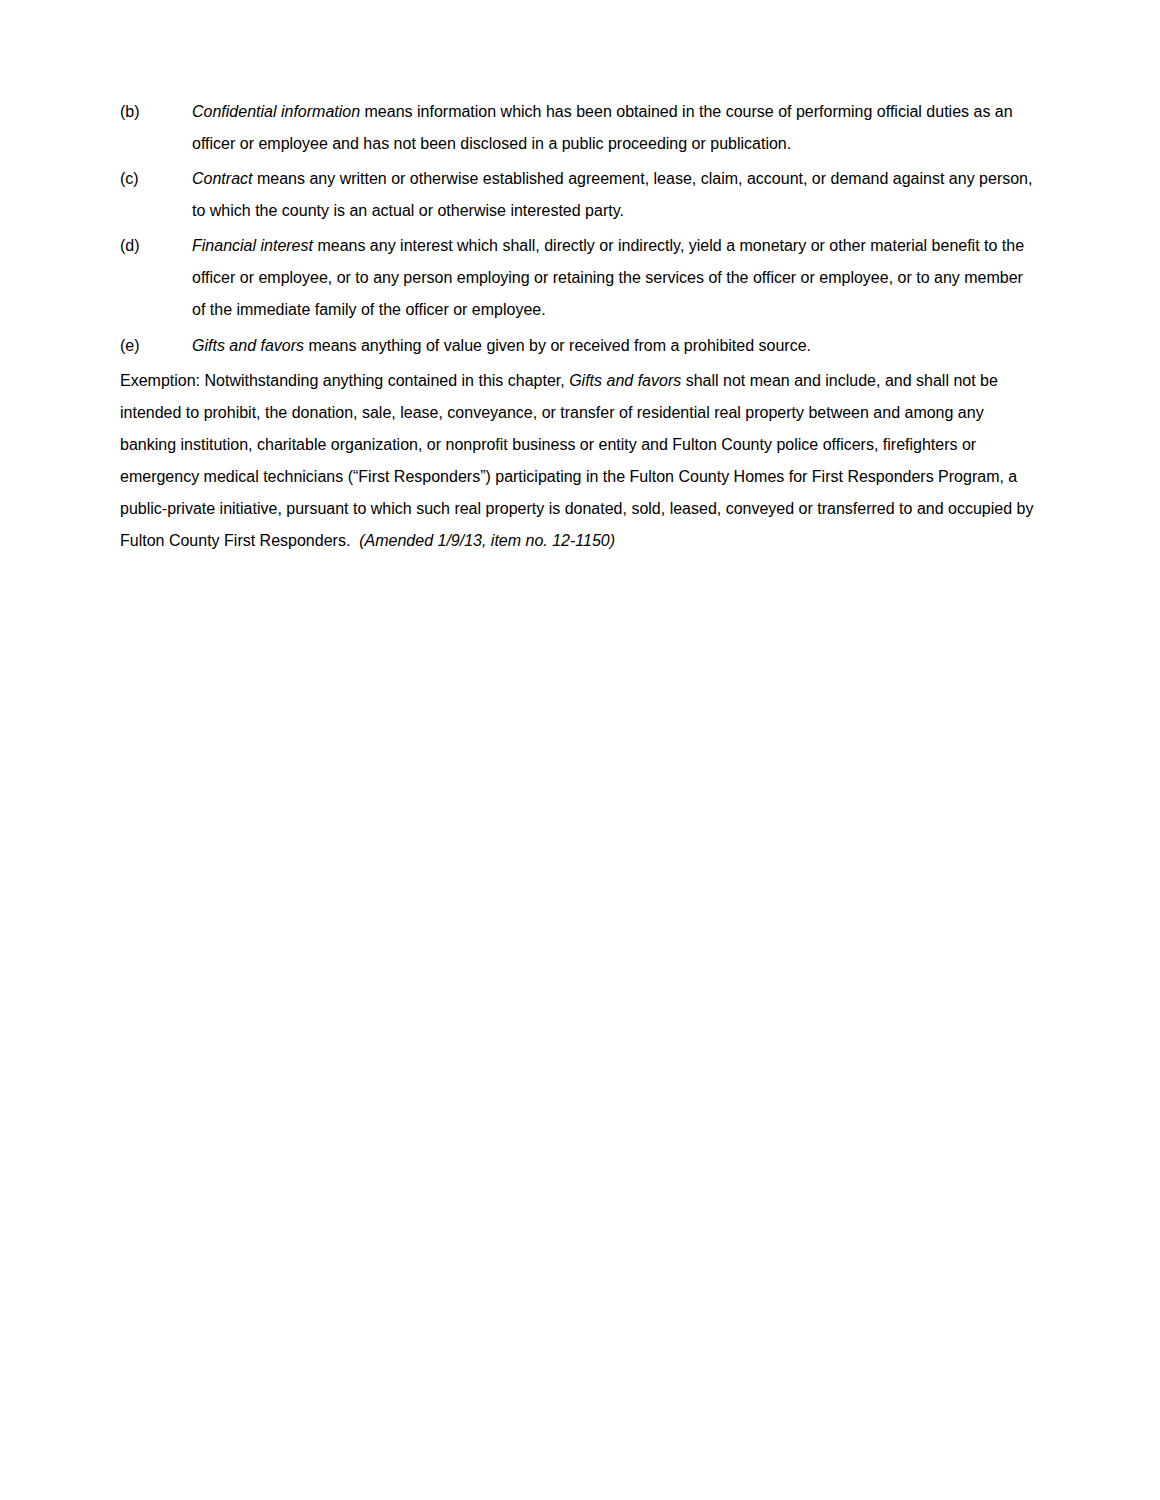(b)
Confidential information means information which has been obtained in the course of performing official duties as an officer or employee and has not been disclosed in a public proceeding or publication.
(c)
Contract means any written or otherwise established agreement, lease, claim, account, or demand against any person, to which the county is an actual or otherwise interested party.
(d)
Financial interest means any interest which shall, directly or indirectly, yield a monetary or other material benefit to the officer or employee, or to any person employing or retaining the services of the officer or employee, or to any member of the immediate family of the officer or employee.
(e)
Gifts and favors means anything of value given by or received from a prohibited source.
Exemption: Notwithstanding anything contained in this chapter, Gifts and favors shall not mean and include, and shall not be intended to prohibit, the donation, sale, lease, conveyance, or transfer of residential real property between and among any banking institution, charitable organization, or nonprofit business or entity and Fulton County police officers, firefighters or emergency medical technicians (“First Responders”) participating in the Fulton County Homes for First Responders Program, a public-private initiative, pursuant to which such real property is donated, sold, leased, conveyed or transferred to and occupied by Fulton County First Responders. (Amended 1/9/13, item no. 12-1150)